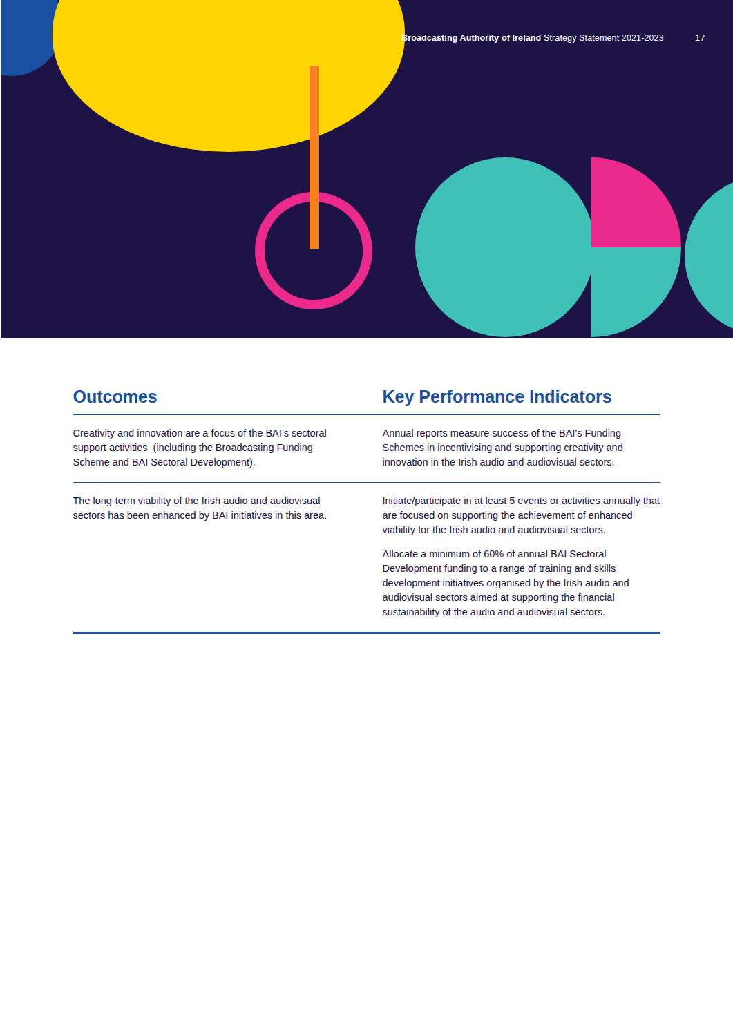Broadcasting Authority of Ireland Strategy Statement 2021-2023 17
| Outcomes | Key Performance Indicators |
| --- | --- |
| Creativity and innovation are a focus of the BAI’s sectoral support activities (including the Broadcasting Funding Scheme and BAI Sectoral Development). | Annual reports measure success of the BAI’s Funding Schemes in incentivising and supporting creativity and innovation in the Irish audio and audiovisual sectors. |
| The long-term viability of the Irish audio and audiovisual sectors has been enhanced by BAI initiatives in this area. | Initiate/participate in at least 5 events or activities annually that are focused on supporting the achievement of enhanced viability for the Irish audio and audiovisual sectors. Allocate a minimum of 60% of annual BAI Sectoral Development funding to a range of training and skills development initiatives organised by the Irish audio and audiovisual sectors aimed at supporting the financial sustainability of the audio and audiovisual sectors. |